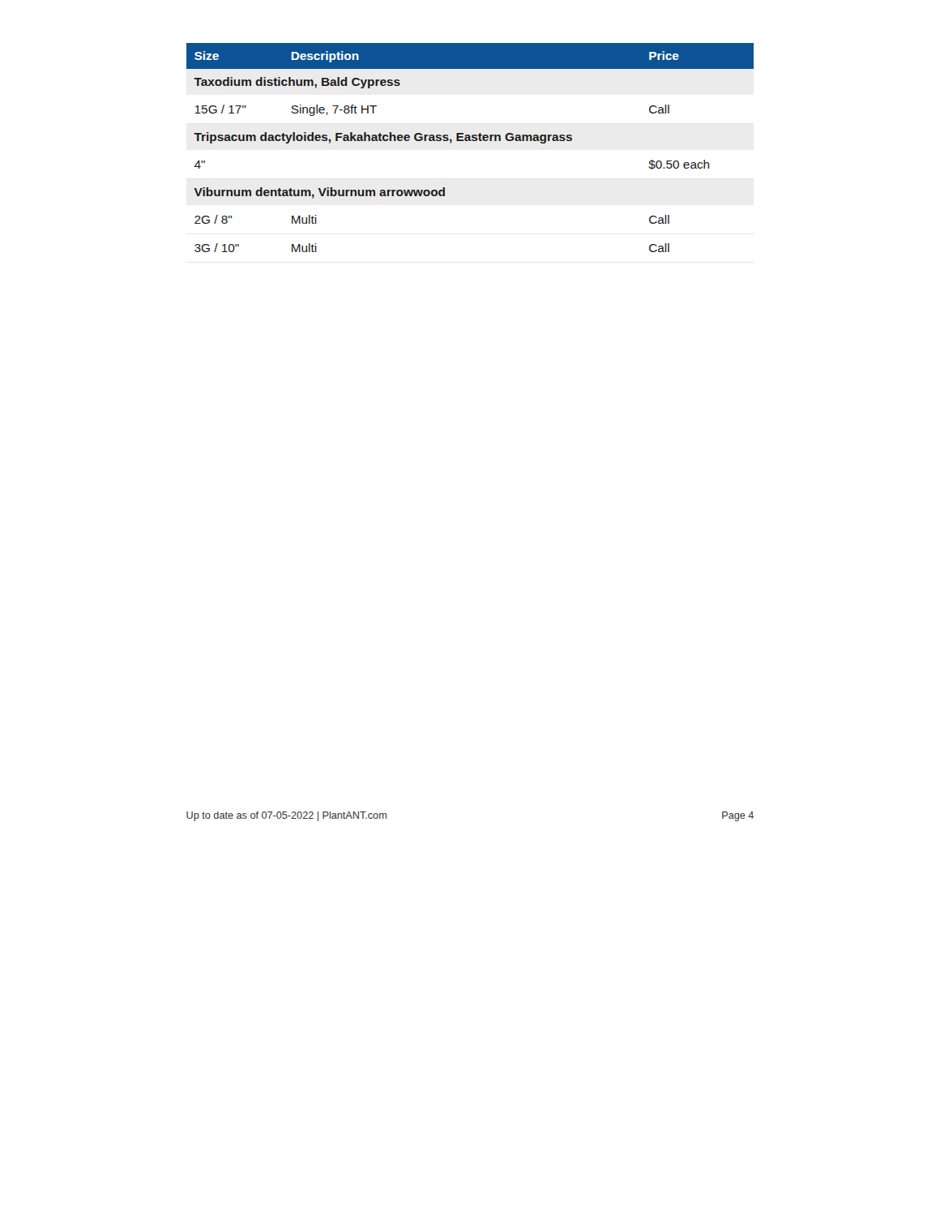| Size | Description | Price |
| --- | --- | --- |
| Taxodium distichum, Bald Cypress |
| 15G / 17" | Single, 7-8ft HT | Call |
| Tripsacum dactyloides, Fakahatchee Grass, Eastern Gamagrass |
| 4" | | $0.50 each |
| Viburnum dentatum, Viburnum arrowwood |
| 2G / 8" | Multi | Call |
| 3G / 10" | Multi | Call |
Up to date as of 07-05-2022 | PlantANT.com Page 4